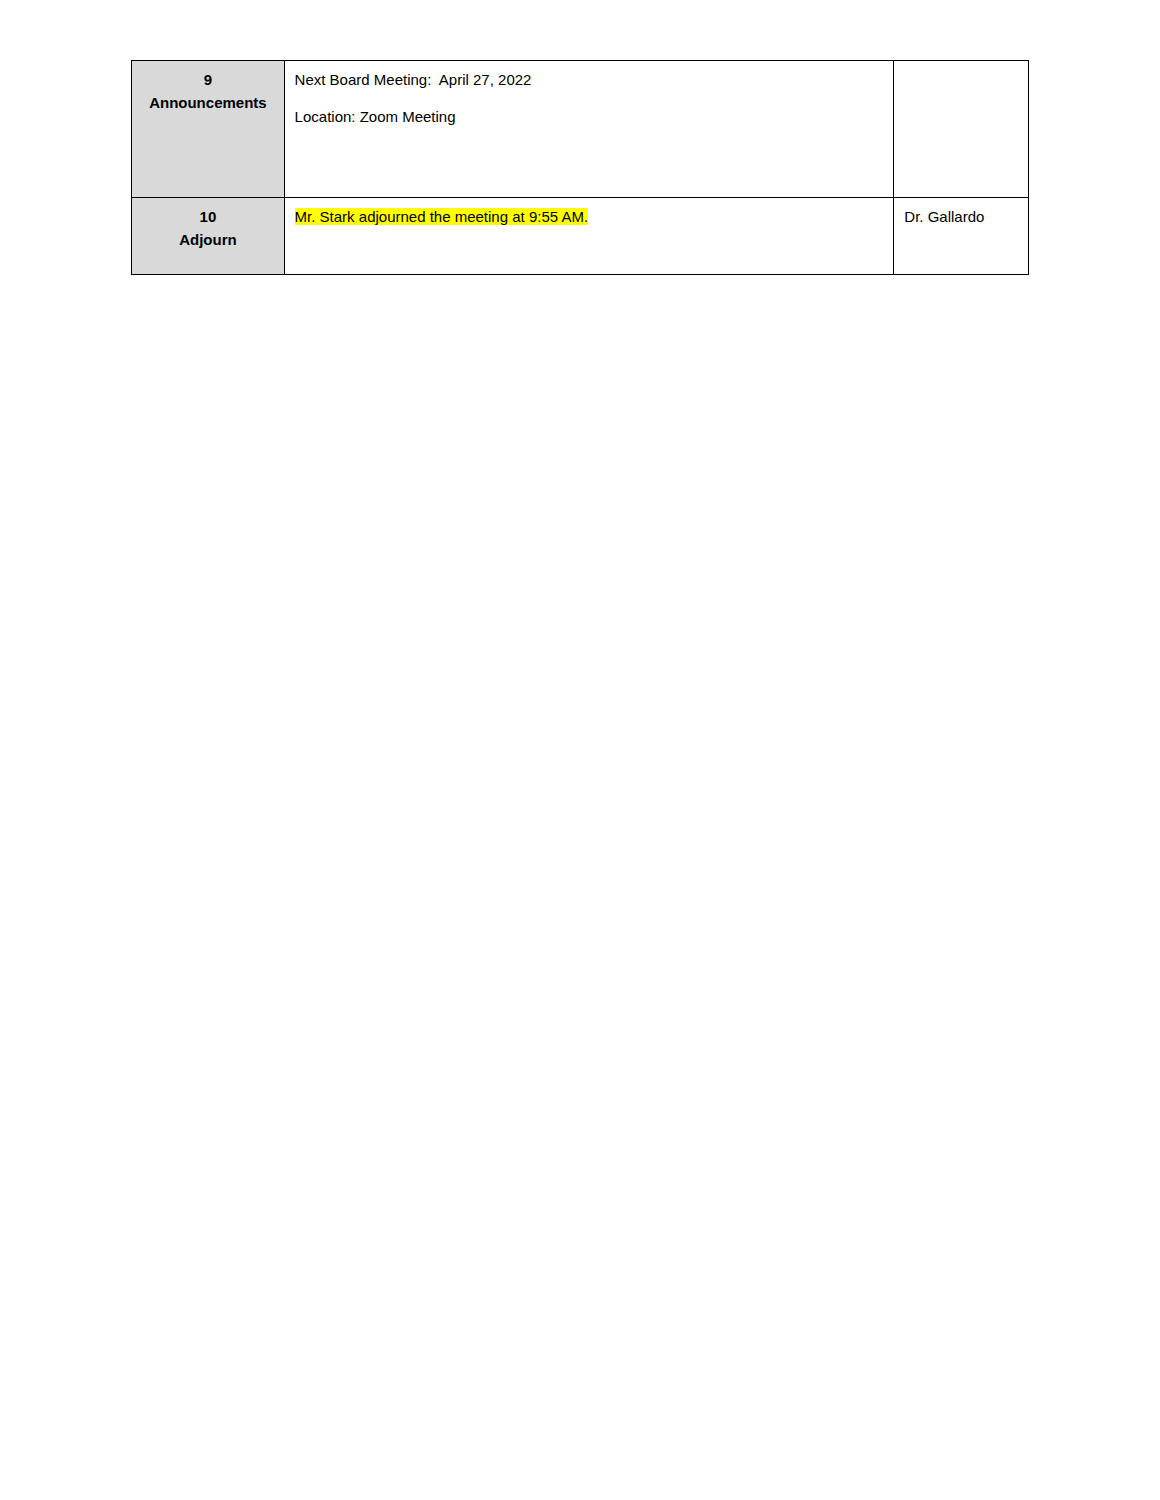| 9 Announcements | Next Board Meeting: April 27, 2022 Location: Zoom Meeting | |
| 10 Adjourn | Mr. Stark adjourned the meeting at 9:55 AM. | Dr. Gallardo |